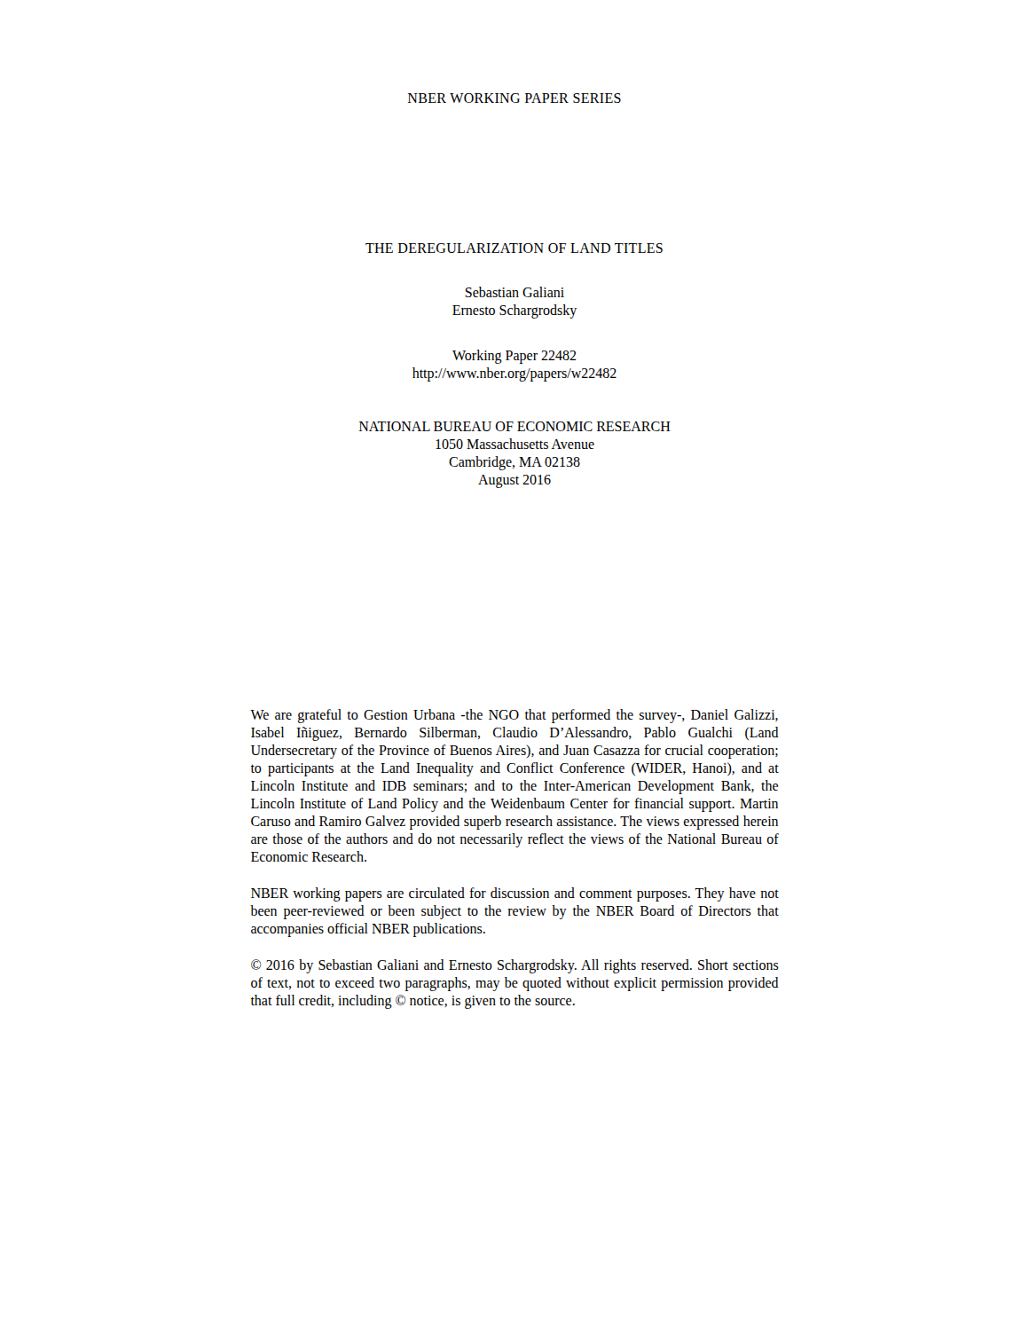NBER WORKING PAPER SERIES
THE DEREGULARIZATION OF LAND TITLES
Sebastian Galiani
Ernesto Schargrodsky
Working Paper 22482
http://www.nber.org/papers/w22482
NATIONAL BUREAU OF ECONOMIC RESEARCH
1050 Massachusetts Avenue
Cambridge, MA 02138
August 2016
We are grateful to Gestion Urbana -the NGO that performed the survey-, Daniel Galizzi, Isabel Iñiguez, Bernardo Silberman, Claudio D’Alessandro, Pablo Gualchi (Land Undersecretary of the Province of Buenos Aires), and Juan Casazza for crucial cooperation; to participants at the Land Inequality and Conflict Conference (WIDER, Hanoi), and at Lincoln Institute and IDB seminars; and to the Inter-American Development Bank, the Lincoln Institute of Land Policy and the Weidenbaum Center for financial support. Martin Caruso and Ramiro Galvez provided superb research assistance. The views expressed herein are those of the authors and do not necessarily reflect the views of the National Bureau of Economic Research.
NBER working papers are circulated for discussion and comment purposes. They have not been peer-reviewed or been subject to the review by the NBER Board of Directors that accompanies official NBER publications.
© 2016 by Sebastian Galiani and Ernesto Schargrodsky. All rights reserved. Short sections of text, not to exceed two paragraphs, may be quoted without explicit permission provided that full credit, including © notice, is given to the source.